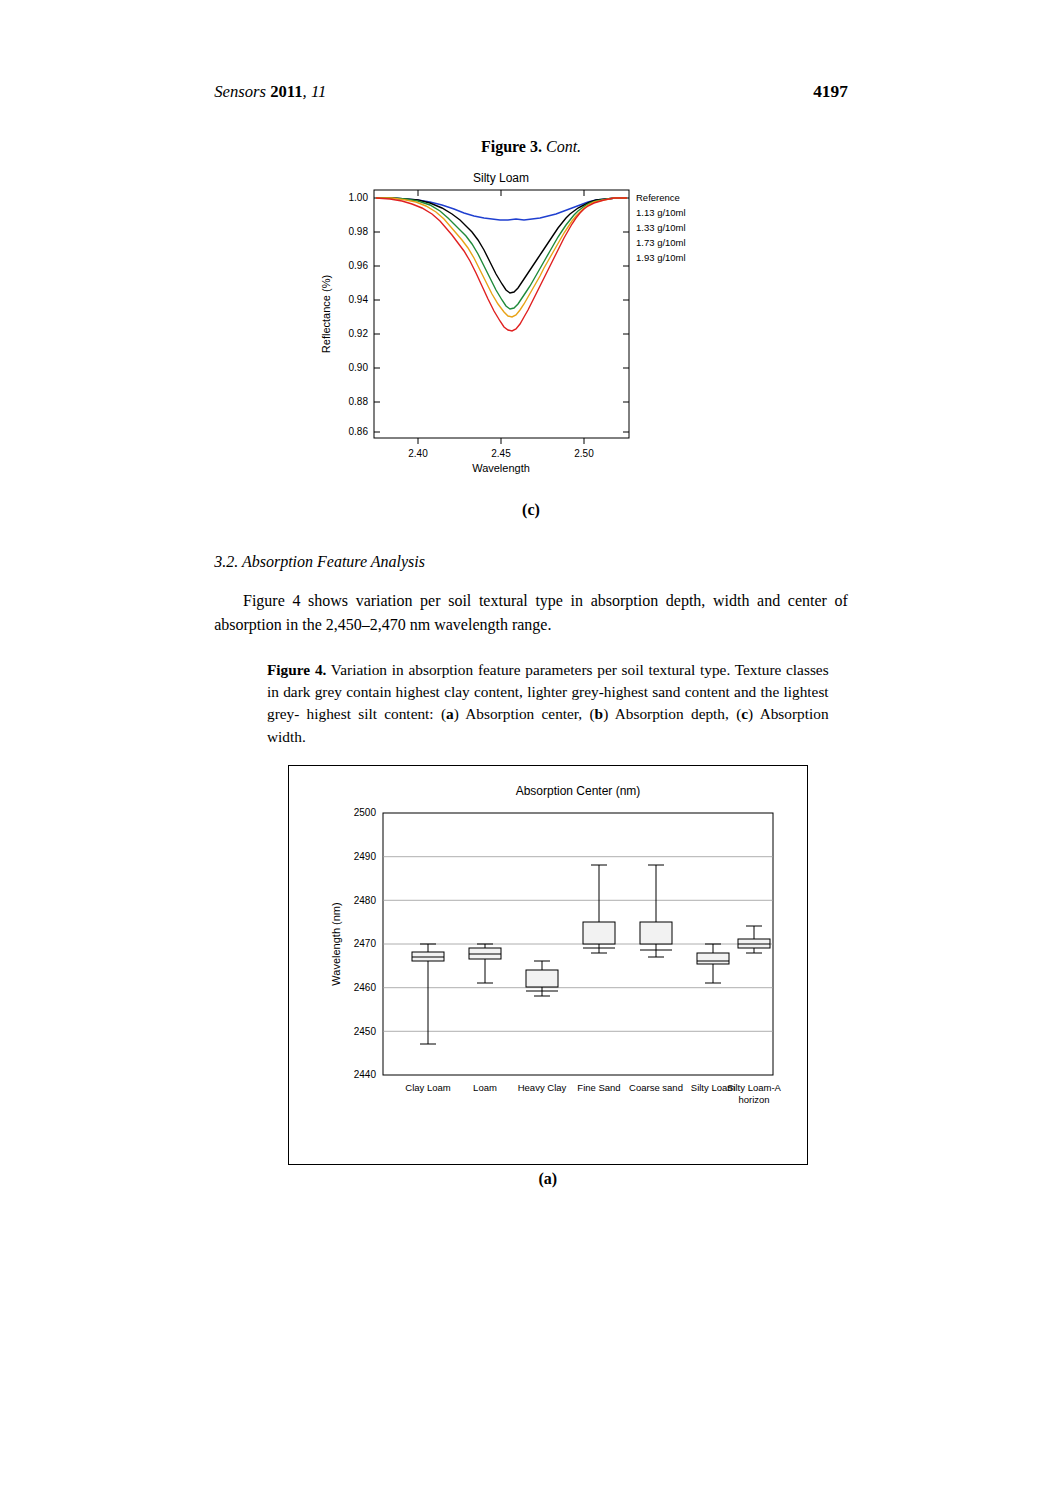Sensors 2011, 11
4197
Figure 3. Cont.
Silty Loam 1.00 0.98 0.96 0.94 0.92 0.90 0.88 0.86 Reflectance (%) 2.40 2.45 2.50 Wavelength Reference 1.13 g/10ml 1.33 g/10ml 1.73 g/10ml 1.93 g/10ml
(c)
3.2. Absorption Feature Analysis
Figure 4 shows variation per soil textural type in absorption depth, width and center of absorption in the 2,450–2,470 nm wavelength range.
Figure 4. Variation in absorption feature parameters per soil textural type. Texture classes in dark grey contain highest clay content, lighter grey-highest sand content and the lightest grey- highest silt content: (a) Absorption center, (b) Absorption depth, (c) Absorption width.
Absorption Center (nm) 2500 2490 2480 2470 2460 2450 2440 Wavelength (nm) Clay Loam Loam Heavy Clay Fine Sand Coarse sand Silty Loam Silty Loam-A horizon
(a)